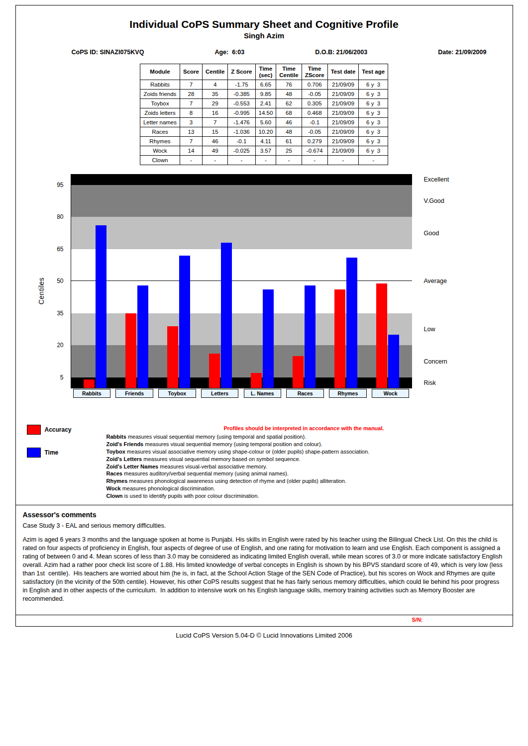Individual CoPS Summary Sheet and Cognitive Profile
Singh Azim
CoPS ID: SINAZI075KVQ
Age: 6:03
D.O.B: 21/06/2003
Date: 21/09/2009
| Module | Score | Centile | Z Score | Time (sec) | Time Centile | Time ZScore | Test date | Test age |
| --- | --- | --- | --- | --- | --- | --- | --- | --- |
| Rabbits | 7 | 4 | -1.75 | 6.65 | 76 | 0.706 | 21/09/09 | 6 y 3 |
| Zoids friends | 28 | 35 | -0.385 | 9.85 | 48 | -0.05 | 21/09/09 | 6 y 3 |
| Toybox | 7 | 29 | -0.553 | 2.41 | 62 | 0.305 | 21/09/09 | 6 y 3 |
| Zoids letters | 8 | 16 | -0.995 | 14.50 | 68 | 0.468 | 21/09/09 | 6 y 3 |
| Letter names | 3 | 7 | -1.476 | 5.60 | 46 | -0.1 | 21/09/09 | 6 y 3 |
| Races | 13 | 15 | -1.036 | 10.20 | 48 | -0.05 | 21/09/09 | 6 y 3 |
| Rhymes | 7 | 46 | -0.1 | 4.11 | 61 | 0.279 | 21/09/09 | 6 y 3 |
| Wock | 14 | 49 | -0.025 | 3.57 | 25 | -0.674 | 21/09/09 | 6 y 3 |
| Clown | - | - | - | - | - | - | - | - |
Centiles
95 80 65 50 35 20 5
Excellent V.Good Good Average Low Concern Risk
Rabbits
Friends
Toybox
Letters
L. Names
Races
Rhymes
Wock
Accuracy
Time
Profiles should be interpreted in accordance with the manual.
Rabbits measures visual sequential memory (using temporal and spatial position).
Zoid's Friends measures visual sequential memory (using temporal position and colour).
Toybox measures visual associative memory using shape-colour or (older pupils) shape-pattern association.
Zoid's Letters measures visual sequential memory based on symbol sequence.
Zoid's Letter Names measures visual-verbal associative memory.
Races measures auditory/verbal sequential memory (using animal names).
Rhymes measures phonological awareness using detection of rhyme and (older pupils) alliteration.
Wock measures phonological discrimination.
Clown is used to identify pupils with poor colour discrimination.
Assessor's comments
Case Study 3 - EAL and serious memory difficulties.
Azim is aged 6 years 3 months and the language spoken at home is Punjabi. His skills in English were rated by his teacher using the Bilingual Check List. On this the child is rated on four aspects of proficiency in English, four aspects of degree of use of English, and one rating for motivation to learn and use English. Each component is assigned a rating of between 0 and 4. Mean scores of less than 3.0 may be considered as indicating limited English overall, while mean scores of 3.0 or more indicate satisfactory English overall. Azim had a rather poor check list score of 1.88. His limited knowledge of verbal concepts in English is shown by his BPVS standard score of 49, which is very low (less than 1st centile). His teachers are worried about him (he is, in fact, at the School Action Stage of the SEN Code of Practice), but his scores on Wock and Rhymes are quite satisfactory (in the vicinity of the 50th centile). However, his other CoPS results suggest that he has fairly serious memory difficulties, which could lie behind his poor progress in English and in other aspects of the curriculum. In addition to intensive work on his English language skills, memory training activities such as Memory Booster are recommended.
S/N:
Lucid CoPS Version 5.04-D © Lucid Innovations Limited 2006